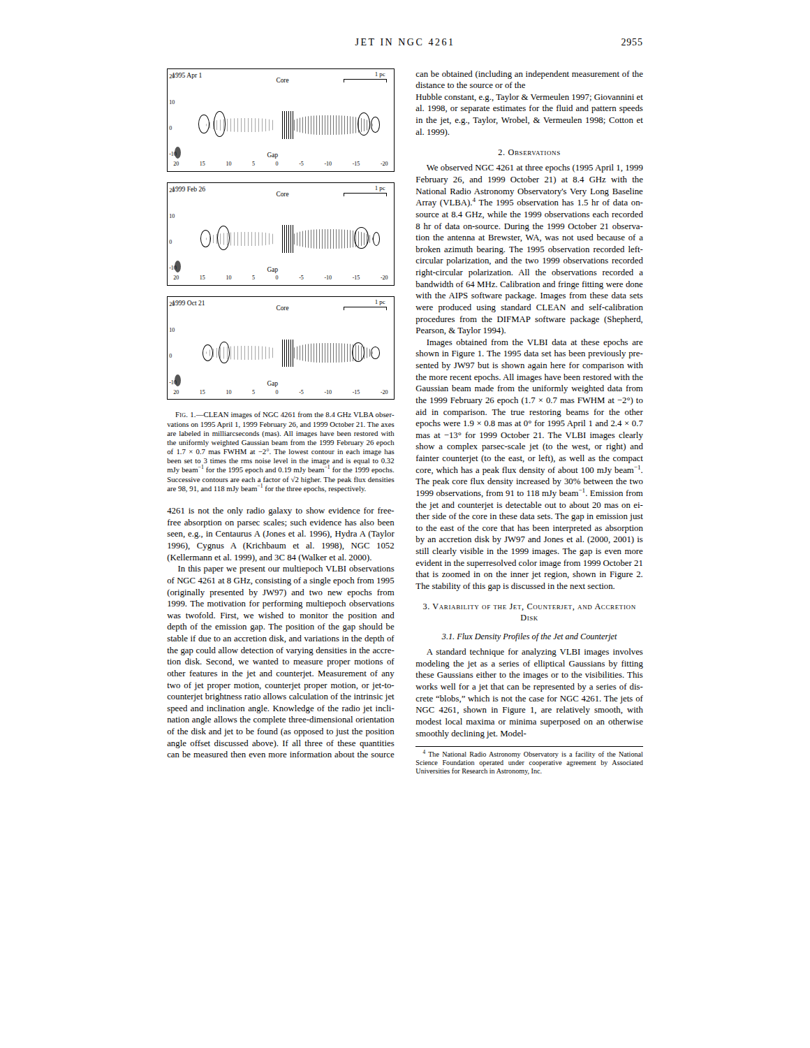JET IN NGC 4261
2955
1995 Apr 1
Core
Gap
1 pc
20100-10
20151050-5-10-15-20
1999 Feb 26
Core
Gap
1 pc
20100-10
20151050-5-10-15-20
1999 Oct 21
Core
Gap
1 pc
20100-10
20151050-5-10-15-20
Fig. 1.—CLEAN images of NGC 4261 from the 8.4 GHz VLBA observations on 1995 April 1, 1999 February 26, and 1999 October 21. The axes are labeled in milliarcseconds (mas). All images have been restored with the uniformly weighted Gaussian beam from the 1999 February 26 epoch of 1.7 × 0.7 mas FWHM at −2°. The lowest contour in each image has been set to 3 times the rms noise level in the image and is equal to 0.32 mJy beam−1 for the 1995 epoch and 0.19 mJy beam−1 for the 1999 epochs. Successive contours are each a factor of √2 higher. The peak flux densities are 98, 91, and 118 mJy beam−1 for the three epochs, respectively.
4261 is not the only radio galaxy to show evidence for free-free absorption on parsec scales; such evidence has also been seen, e.g., in Centaurus A (Jones et al. 1996), Hydra A (Taylor 1996), Cygnus A (Krichbaum et al. 1998), NGC 1052 (Kellermann et al. 1999), and 3C 84 (Walker et al. 2000).
In this paper we present our multiepoch VLBI observations of NGC 4261 at 8 GHz, consisting of a single epoch from 1995 (originally presented by JW97) and two new epochs from 1999. The motivation for performing multiepoch observations was twofold. First, we wished to monitor the position and depth of the emission gap. The position of the gap should be stable if due to an accretion disk, and variations in the depth of the gap could allow detection of varying densities in the accretion disk. Second, we wanted to measure proper motions of other features in the jet and counterjet. Measurement of any two of jet proper motion, counterjet proper motion, or jet-to-counterjet brightness ratio allows calculation of the intrinsic jet speed and inclination angle. Knowledge of the radio jet inclination angle allows the complete three-dimensional orientation of the disk and jet to be found (as opposed to just the position angle offset discussed above). If all three of these quantities can be measured then even more information about the source can be obtained (including an independent measurement of the distance to the source or of the
Hubble constant, e.g., Taylor & Vermeulen 1997; Giovannini et al. 1998, or separate estimates for the fluid and pattern speeds in the jet, e.g., Taylor, Wrobel, & Vermeulen 1998; Cotton et al. 1999).
2. Observations
We observed NGC 4261 at three epochs (1995 April 1, 1999 February 26, and 1999 October 21) at 8.4 GHz with the National Radio Astronomy Observatory's Very Long Baseline Array (VLBA).4 The 1995 observation has 1.5 hr of data on-source at 8.4 GHz, while the 1999 observations each recorded 8 hr of data on-source. During the 1999 October 21 observation the antenna at Brewster, WA, was not used because of a broken azimuth bearing. The 1995 observation recorded left-circular polarization, and the two 1999 observations recorded right-circular polarization. All the observations recorded a bandwidth of 64 MHz. Calibration and fringe fitting were done with the AIPS software package. Images from these data sets were produced using standard CLEAN and self-calibration procedures from the DIFMAP software package (Shepherd, Pearson, & Taylor 1994).
Images obtained from the VLBI data at these epochs are shown in Figure 1. The 1995 data set has been previously presented by JW97 but is shown again here for comparison with the more recent epochs. All images have been restored with the Gaussian beam made from the uniformly weighted data from the 1999 February 26 epoch (1.7 × 0.7 mas FWHM at −2°) to aid in comparison. The true restoring beams for the other epochs were 1.9 × 0.8 mas at 0° for 1995 April 1 and 2.4 × 0.7 mas at −13° for 1999 October 21. The VLBI images clearly show a complex parsec-scale jet (to the west, or right) and fainter counterjet (to the east, or left), as well as the compact core, which has a peak flux density of about 100 mJy beam−1. The peak core flux density increased by 30% between the two 1999 observations, from 91 to 118 mJy beam−1. Emission from the jet and counterjet is detectable out to about 20 mas on either side of the core in these data sets. The gap in emission just to the east of the core that has been interpreted as absorption by an accretion disk by JW97 and Jones et al. (2000, 2001) is still clearly visible in the 1999 images. The gap is even more evident in the superresolved color image from 1999 October 21 that is zoomed in on the inner jet region, shown in Figure 2. The stability of this gap is discussed in the next section.
3. Variability of the Jet, Counterjet, and Accretion Disk
3.1. Flux Density Profiles of the Jet and Counterjet
A standard technique for analyzing VLBI images involves modeling the jet as a series of elliptical Gaussians by fitting these Gaussians either to the images or to the visibilities. This works well for a jet that can be represented by a series of discrete “blobs,” which is not the case for NGC 4261. The jets of NGC 4261, shown in Figure 1, are relatively smooth, with modest local maxima or minima superposed on an otherwise smoothly declining jet. Model-
4 The National Radio Astronomy Observatory is a facility of the National Science Foundation operated under cooperative agreement by Associated Universities for Research in Astronomy, Inc.